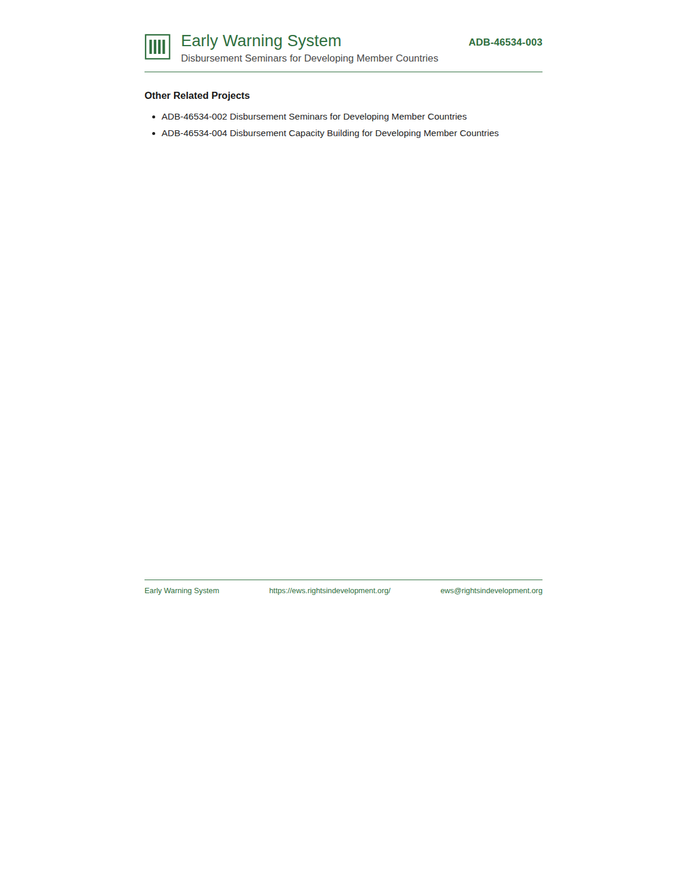Early Warning System Disbursement Seminars for Developing Member Countries
ADB-46534-003
Other Related Projects
ADB-46534-002 Disbursement Seminars for Developing Member Countries
ADB-46534-004 Disbursement Capacity Building for Developing Member Countries
Early Warning System
https://ews.rightsindevelopment.org/
ews@rightsindevelopment.org